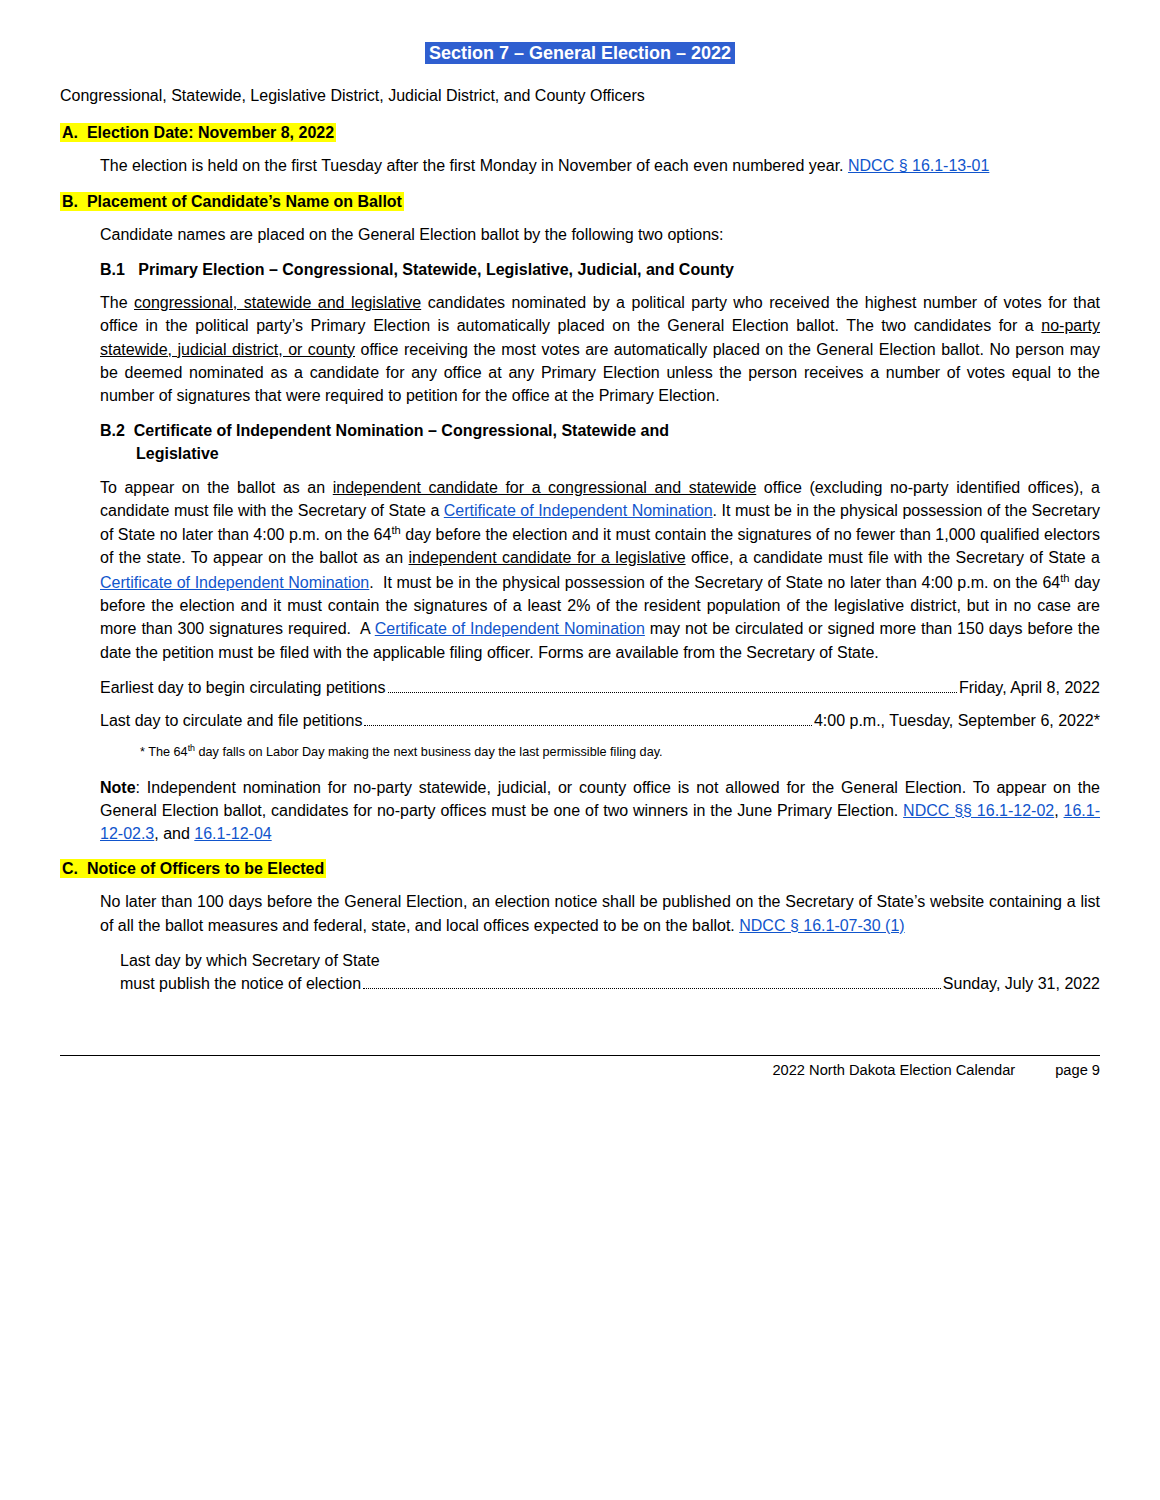Section 7 – General Election – 2022
Congressional, Statewide, Legislative District, Judicial District, and County Officers
A. Election Date: November 8, 2022
The election is held on the first Tuesday after the first Monday in November of each even numbered year. NDCC § 16.1-13-01
B. Placement of Candidate’s Name on Ballot
Candidate names are placed on the General Election ballot by the following two options:
B.1 Primary Election – Congressional, Statewide, Legislative, Judicial, and County
The congressional, statewide and legislative candidates nominated by a political party who received the highest number of votes for that office in the political party’s Primary Election is automatically placed on the General Election ballot. The two candidates for a no-party statewide, judicial district, or county office receiving the most votes are automatically placed on the General Election ballot. No person may be deemed nominated as a candidate for any office at any Primary Election unless the person receives a number of votes equal to the number of signatures that were required to petition for the office at the Primary Election.
B.2 Certificate of Independent Nomination – Congressional, Statewide and Legislative
To appear on the ballot as an independent candidate for a congressional and statewide office (excluding no-party identified offices), a candidate must file with the Secretary of State a Certificate of Independent Nomination. It must be in the physical possession of the Secretary of State no later than 4:00 p.m. on the 64th day before the election and it must contain the signatures of no fewer than 1,000 qualified electors of the state. To appear on the ballot as an independent candidate for a legislative office, a candidate must file with the Secretary of State a Certificate of Independent Nomination. It must be in the physical possession of the Secretary of State no later than 4:00 p.m. on the 64th day before the election and it must contain the signatures of a least 2% of the resident population of the legislative district, but in no case are more than 300 signatures required. A Certificate of Independent Nomination may not be circulated or signed more than 150 days before the date the petition must be filed with the applicable filing officer. Forms are available from the Secretary of State.
Earliest day to begin circulating petitions Friday, April 8, 2022
Last day to circulate and file petitions 4:00 p.m., Tuesday, September 6, 2022*
* The 64th day falls on Labor Day making the next business day the last permissible filing day.
Note: Independent nomination for no-party statewide, judicial, or county office is not allowed for the General Election. To appear on the General Election ballot, candidates for no-party offices must be one of two winners in the June Primary Election. NDCC §§ 16.1-12-02, 16.1-12-02.3, and 16.1-12-04
C. Notice of Officers to be Elected
No later than 100 days before the General Election, an election notice shall be published on the Secretary of State’s website containing a list of all the ballot measures and federal, state, and local offices expected to be on the ballot. NDCC § 16.1-07-30 (1)
Last day by which Secretary of State
must publish the notice of election Sunday, July 31, 2022
2022 North Dakota Election Calendar page 9